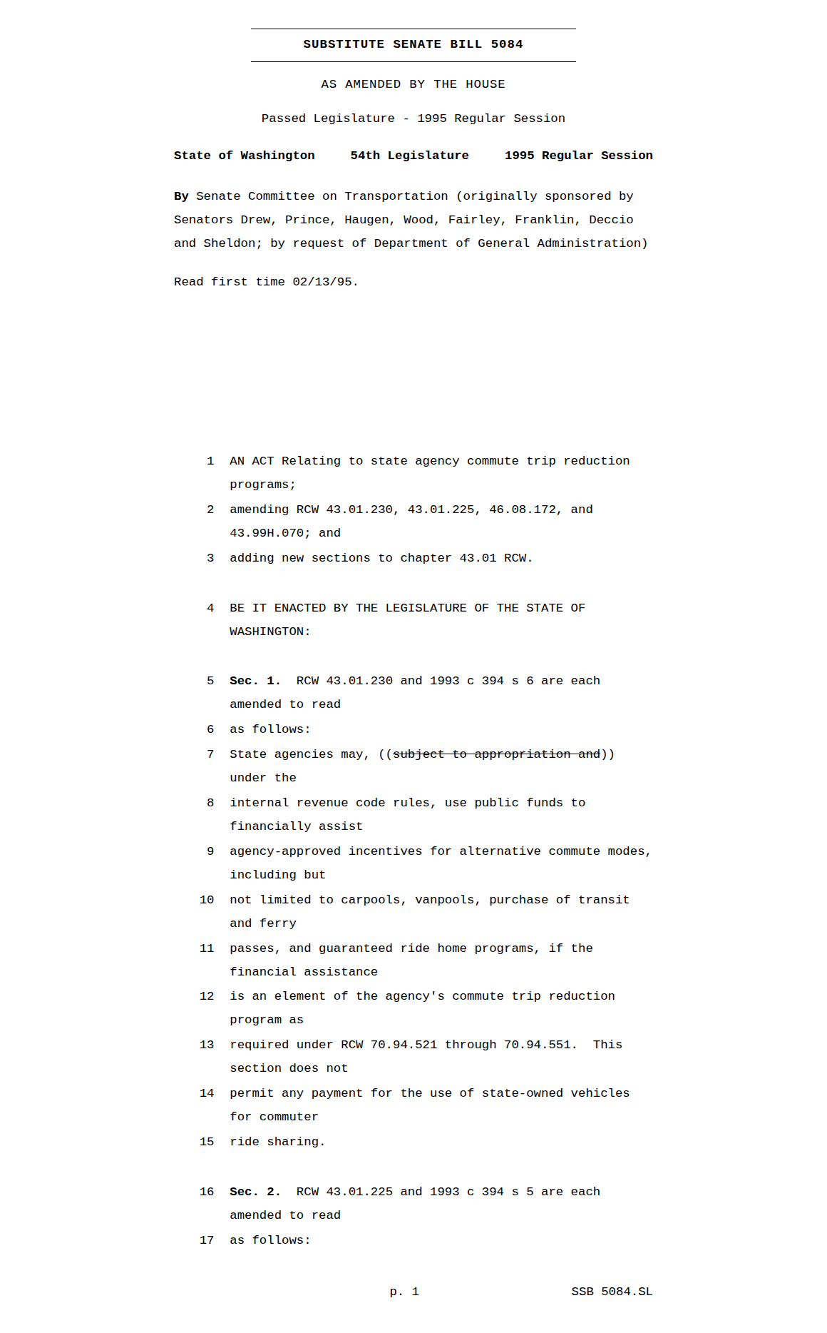SUBSTITUTE SENATE BILL 5084
AS AMENDED BY THE HOUSE
Passed Legislature - 1995 Regular Session
State of Washington 54th Legislature 1995 Regular Session
By Senate Committee on Transportation (originally sponsored by Senators Drew, Prince, Haugen, Wood, Fairley, Franklin, Deccio and Sheldon; by request of Department of General Administration)
Read first time 02/13/95.
| 1 | AN ACT Relating to state agency commute trip reduction programs; |
| 2 | amending RCW 43.01.230, 43.01.225, 46.08.172, and 43.99H.070; and |
| 3 | adding new sections to chapter 43.01 RCW. |
| 4 | BE IT ENACTED BY THE LEGISLATURE OF THE STATE OF WASHINGTON: |
| 5 | Sec. 1. RCW 43.01.230 and 1993 c 394 s 6 are each amended to read |
| 6 | as follows: |
| 7 | State agencies may, (( subject to appropriation and )) under the |
| 8 | internal revenue code rules, use public funds to financially assist |
| 9 | agency-approved incentives for alternative commute modes, including but |
| 10 | not limited to carpools, vanpools, purchase of transit and ferry |
| 11 | passes, and guaranteed ride home programs, if the financial assistance |
| 12 | is an element of the agency's commute trip reduction program as |
| 13 | required under RCW 70.94.521 through 70.94.551. This section does not |
| 14 | permit any payment for the use of state-owned vehicles for commuter |
| 15 | ride sharing. |
| 16 | Sec. 2. RCW 43.01.225 and 1993 c 394 s 5 are each amended to read |
| 17 | as follows: |
p. 1 SSB 5084.SL